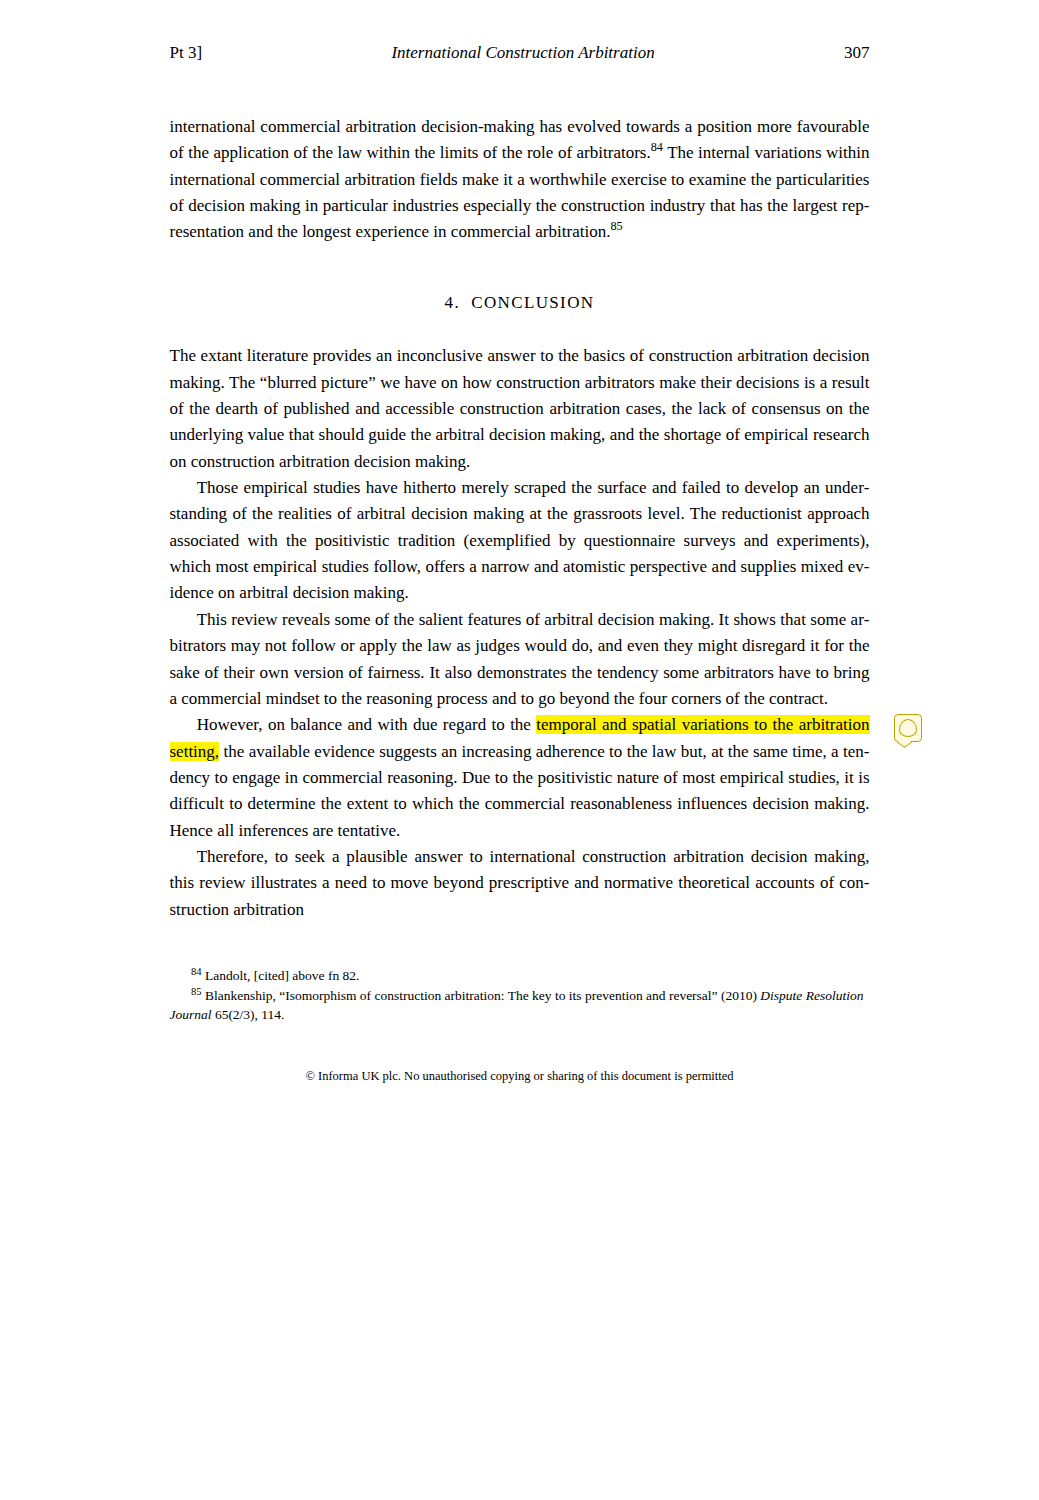Pt 3] International Construction Arbitration 307
international commercial arbitration decision-making has evolved towards a position more favourable of the application of the law within the limits of the role of arbitrators.84 The internal variations within international commercial arbitration fields make it a worthwhile exercise to examine the particularities of decision making in particular industries especially the construction industry that has the largest representation and the longest experience in commercial arbitration.85
4. Conclusion
The extant literature provides an inconclusive answer to the basics of construction arbitration decision making. The “blurred picture” we have on how construction arbitrators make their decisions is a result of the dearth of published and accessible construction arbitration cases, the lack of consensus on the underlying value that should guide the arbitral decision making, and the shortage of empirical research on construction arbitration decision making.
Those empirical studies have hitherto merely scraped the surface and failed to develop an understanding of the realities of arbitral decision making at the grassroots level. The reductionist approach associated with the positivistic tradition (exemplified by questionnaire surveys and experiments), which most empirical studies follow, offers a narrow and atomistic perspective and supplies mixed evidence on arbitral decision making.
This review reveals some of the salient features of arbitral decision making. It shows that some arbitrators may not follow or apply the law as judges would do, and even they might disregard it for the sake of their own version of fairness. It also demonstrates the tendency some arbitrators have to bring a commercial mindset to the reasoning process and to go beyond the four corners of the contract.
However, on balance and with due regard to the temporal and spatial variations to the arbitration setting, the available evidence suggests an increasing adherence to the law but, at the same time, a tendency to engage in commercial reasoning. Due to the positivistic nature of most empirical studies, it is difficult to determine the extent to which the commercial reasonableness influences decision making. Hence all inferences are tentative.
Therefore, to seek a plausible answer to international construction arbitration decision making, this review illustrates a need to move beyond prescriptive and normative theoretical accounts of construction arbitration
84 Landolt, [cited] above fn 82.
85 Blankenship, “Isomorphism of construction arbitration: The key to its prevention and reversal” (2010) Dispute Resolution Journal 65(2/3), 114.
© Informa UK plc. No unauthorised copying or sharing of this document is permitted